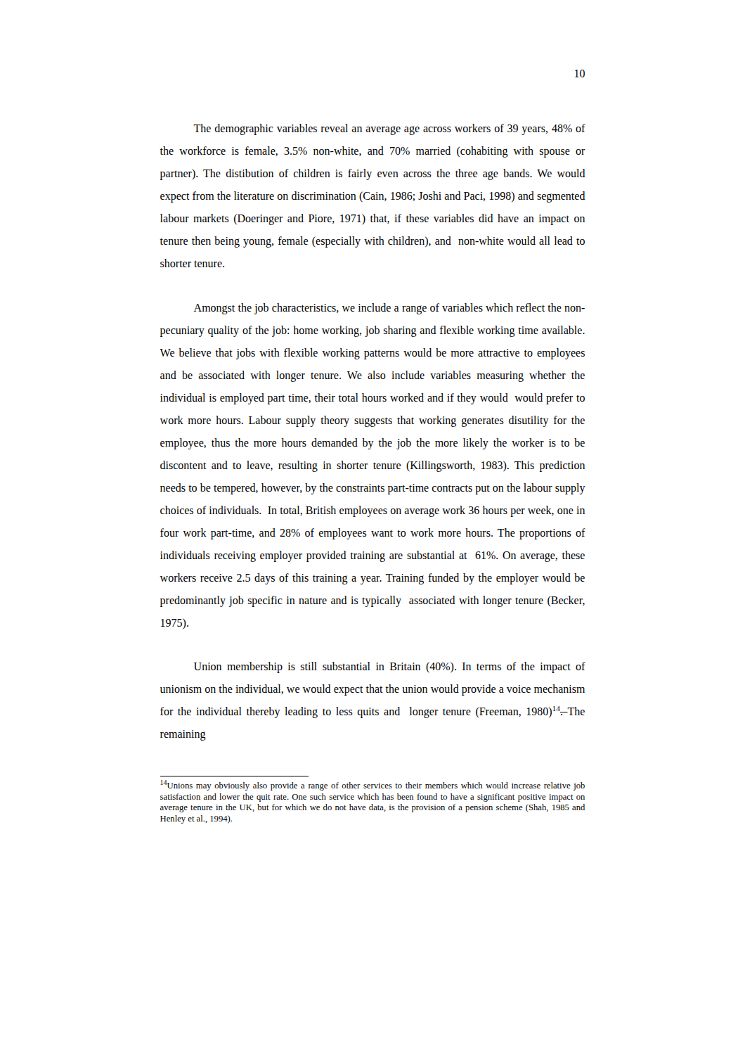10
The demographic variables reveal an average age across workers of 39 years, 48% of the workforce is female, 3.5% non-white, and 70% married (cohabiting with spouse or partner). The distibution of children is fairly even across the three age bands. We would expect from the literature on discrimination (Cain, 1986; Joshi and Paci, 1998) and segmented labour markets (Doeringer and Piore, 1971) that, if these variables did have an impact on tenure then being young, female (especially with children), and non-white would all lead to shorter tenure.
Amongst the job characteristics, we include a range of variables which reflect the non-pecuniary quality of the job: home working, job sharing and flexible working time available. We believe that jobs with flexible working patterns would be more attractive to employees and be associated with longer tenure. We also include variables measuring whether the individual is employed part time, their total hours worked and if they would would prefer to work more hours. Labour supply theory suggests that working generates disutility for the employee, thus the more hours demanded by the job the more likely the worker is to be discontent and to leave, resulting in shorter tenure (Killingsworth, 1983). This prediction needs to be tempered, however, by the constraints part-time contracts put on the labour supply choices of individuals. In total, British employees on average work 36 hours per week, one in four work part-time, and 28% of employees want to work more hours. The proportions of individuals receiving employer provided training are substantial at 61%. On average, these workers receive 2.5 days of this training a year. Training funded by the employer would be predominantly job specific in nature and is typically associated with longer tenure (Becker, 1975).
Union membership is still substantial in Britain (40%). In terms of the impact of unionism on the individual, we would expect that the union would provide a voice mechanism for the individual thereby leading to less quits and longer tenure (Freeman, 1980)14. The remaining
14Unions may obviously also provide a range of other services to their members which would increase relative job satisfaction and lower the quit rate. One such service which has been found to have a significant positive impact on average tenure in the UK, but for which we do not have data, is the provision of a pension scheme (Shah, 1985 and Henley et al., 1994).